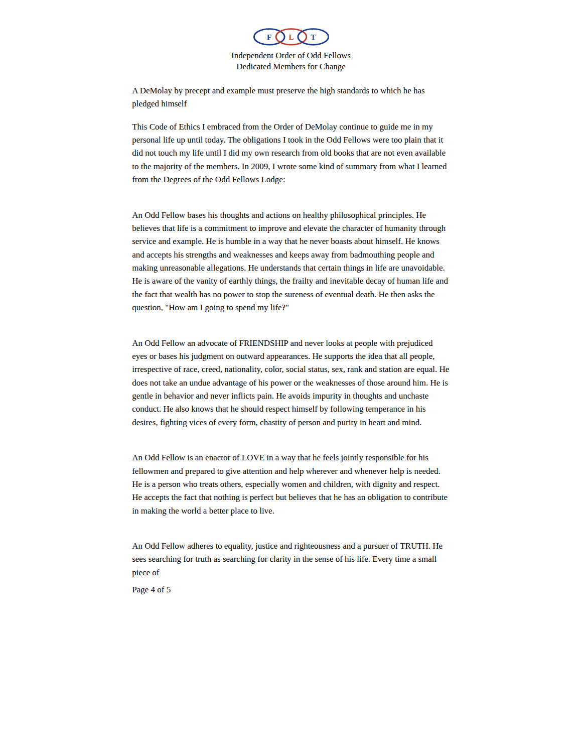F L T
Independent Order of Odd Fellows
Dedicated Members for Change
A DeMolay by precept and example must preserve the high standards to which he has pledged himself
This Code of Ethics I embraced from the Order of DeMolay continue to guide me in my personal life up until today. The obligations I took in the Odd Fellows were too plain that it did not touch my life until I did my own research from old books that are not even available to the majority of the members. In 2009, I wrote some kind of summary from what I learned from the Degrees of the Odd Fellows Lodge:
An Odd Fellow bases his thoughts and actions on healthy philosophical principles. He believes that life is a commitment to improve and elevate the character of humanity through service and example. He is humble in a way that he never boasts about himself. He knows and accepts his strengths and weaknesses and keeps away from badmouthing people and making unreasonable allegations. He understands that certain things in life are unavoidable. He is aware of the vanity of earthly things, the frailty and inevitable decay of human life and the fact that wealth has no power to stop the sureness of eventual death. He then asks the question, "How am I going to spend my life?"
An Odd Fellow an advocate of FRIENDSHIP and never looks at people with prejudiced eyes or bases his judgment on outward appearances. He supports the idea that all people, irrespective of race, creed, nationality, color, social status, sex, rank and station are equal. He does not take an undue advantage of his power or the weaknesses of those around him. He is gentle in behavior and never inflicts pain. He avoids impurity in thoughts and unchaste conduct. He also knows that he should respect himself by following temperance in his desires, fighting vices of every form, chastity of person and purity in heart and mind.
An Odd Fellow is an enactor of LOVE in a way that he feels jointly responsible for his fellowmen and prepared to give attention and help wherever and whenever help is needed. He is a person who treats others, especially women and children, with dignity and respect. He accepts the fact that nothing is perfect but believes that he has an obligation to contribute in making the world a better place to live.
An Odd Fellow adheres to equality, justice and righteousness and a pursuer of TRUTH. He sees searching for truth as searching for clarity in the sense of his life. Every time a small piece of
Page 4 of 5